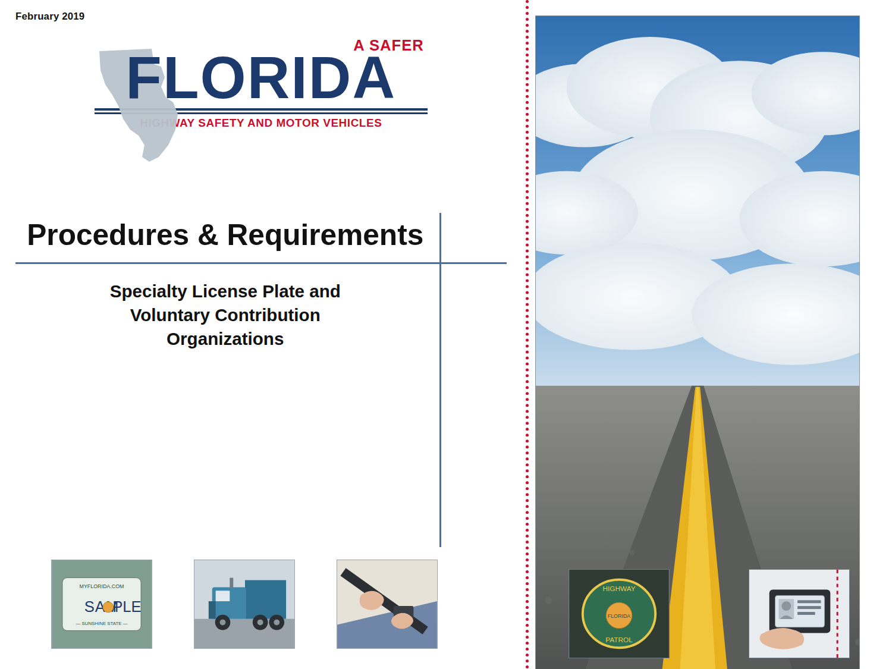February 2019
A SAFER
FLORIDA
HIGHWAY SAFETY AND MOTOR VEHICLES
Procedures & Requirements
Specialty License Plate and
Voluntary Contribution
Organizations
MYFLORIDA.COM SAM PLE — SUNSHINE STATE —
HIGHWAY FLORIDA PATROL